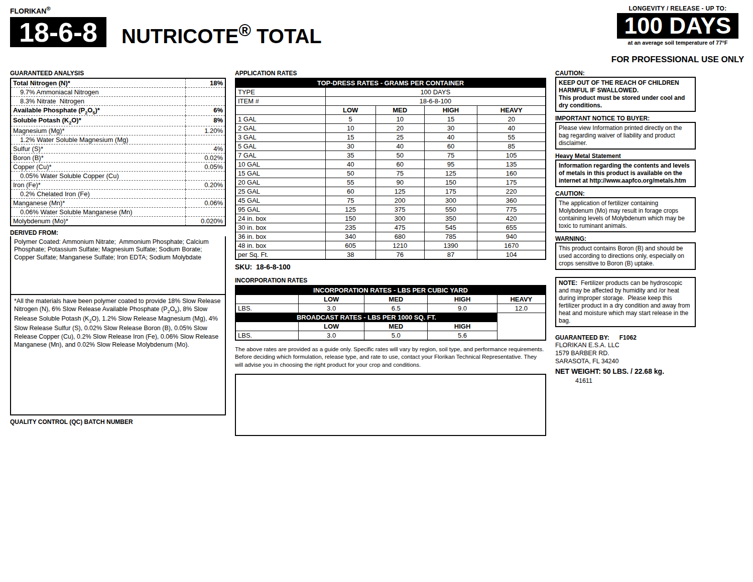FLORIKAN®
18-6-8
NUTRICOTE® TOTAL
LONGEVITY / RELEASE - UP TO:
100 DAYS
at an average soil temperature of 77°F
FOR PROFESSIONAL USE ONLY
GUARANTEED ANALYSIS
| Total Nitrogen (N)* | 18% |
| 9.7% Ammoniacal Nitrogen | |
| 8.3% Nitrate Nitrogen | |
| Available Phosphate (P 2 O 5 )* | 6% |
| Soluble Potash (K 2 O)* | 8% |
| Magnesium (Mg)* | 1.20% |
| 1.2% Water Soluble Magnesium (Mg) | |
| Sulfur (S)* | 4% |
| Boron (B)* | 0.02% |
| Copper (Cu)* | 0.05% |
| 0.05% Water Soluble Copper (Cu) | |
| Iron (Fe)* | 0.20% |
| 0.2% Chelated Iron (Fe) | |
| Manganese (Mn)* | 0.06% |
| 0.06% Water Soluble Manganese (Mn) | |
| Molybdenum (Mo)* | 0.020% |
DERIVED FROM:
Polymer Coated: Ammonium Nitrate; Ammonium Phosphate; Calcium Phosphate; Potassium Sulfate; Magnesium Sulfate; Sodium Borate; Copper Sulfate; Manganese Sulfate; Iron EDTA; Sodium Molybdate
*All the materials have been polymer coated to provide 18% Slow Release Nitrogen (N), 6% Slow Release Available Phosphate (P2O5), 8% Slow Release Soluble Potash (K2O), 1.2% Slow Release Magnesium (Mg), 4% Slow Release Sulfur (S), 0.02% Slow Release Boron (B), 0.05% Slow Release Copper (Cu), 0.2% Slow Release Iron (Fe), 0.06% Slow Release Manganese (Mn), and 0.02% Slow Release Molybdenum (Mo).
QUALITY CONTROL (QC) BATCH NUMBER
APPLICATION RATES
| TOP-DRESS RATES - GRAMS PER CONTAINER |
| --- |
| TYPE | 100 DAYS |
| ITEM # | 18-6-8-100 |
| | LOW | MED | HIGH | HEAVY |
| 1 GAL | 5 | 10 | 15 | 20 |
| 2 GAL | 10 | 20 | 30 | 40 |
| 3 GAL | 15 | 25 | 40 | 55 |
| 5 GAL | 30 | 40 | 60 | 85 |
| 7 GAL | 35 | 50 | 75 | 105 |
| 10 GAL | 40 | 60 | 95 | 135 |
| 15 GAL | 50 | 75 | 125 | 160 |
| 20 GAL | 55 | 90 | 150 | 175 |
| 25 GAL | 60 | 125 | 175 | 220 |
| 45 GAL | 75 | 200 | 300 | 360 |
| 95 GAL | 125 | 375 | 550 | 775 |
| 24 in. box | 150 | 300 | 350 | 420 |
| 30 in. box | 235 | 475 | 545 | 655 |
| 36 in. box | 340 | 680 | 785 | 940 |
| 48 in. box | 605 | 1210 | 1390 | 1670 |
| per Sq. Ft. | 38 | 76 | 87 | 104 |
SKU: 18-6-8-100
INCORPORATION RATES
| INCORPORATION RATES - LBS PER CUBIC YARD |
| --- |
| | LOW | MED | HIGH | HEAVY |
| LBS. | 3.0 | 6.5 | 9.0 | 12.0 |
| BROADCAST RATES - LBS PER 1000 SQ. FT. | |
| | LOW | MED | HIGH | |
| LBS. | 3.0 | 5.0 | 5.6 | |
The above rates are provided as a guide only. Specific rates will vary by region, soil type, and performance requirements. Before deciding which formulation, release type, and rate to use, contact your Florikan Technical Representative. They will advise you in choosing the right product for your crop and conditions.
CAUTION:
KEEP OUT OF THE REACH OF CHILDREN HARMFUL IF SWALLOWED.
This product must be stored under cool and dry conditions.
IMPORTANT NOTICE TO BUYER:
Please view Information printed directly on the bag regarding waiver of liability and product disclaimer.
Heavy Metal Statement
Information regarding the contents and levels of metals in this product is available on the internet at http://www.aapfco.org/metals.htm
CAUTION:
The application of fertilizer containing Molybdenum (Mo) may result in forage crops containing levels of Molybdenum which may be toxic to ruminant animals.
WARNING:
This product contains Boron (B) and should be used according to directions only, especially on crops sensitive to Boron (B) uptake.
NOTE: Fertilizer products can be hydroscopic and may be affected by humidity and /or heat during improper storage. Please keep this fertilizer product in a dry condition and away from heat and moisture which may start release in the bag.
GUARANTEED BY: F1062
FLORIKAN E.S.A. LLC
1579 BARBER RD.
SARASOTA, FL 34240
NET WEIGHT: 50 LBS. / 22.68 kg.
41611